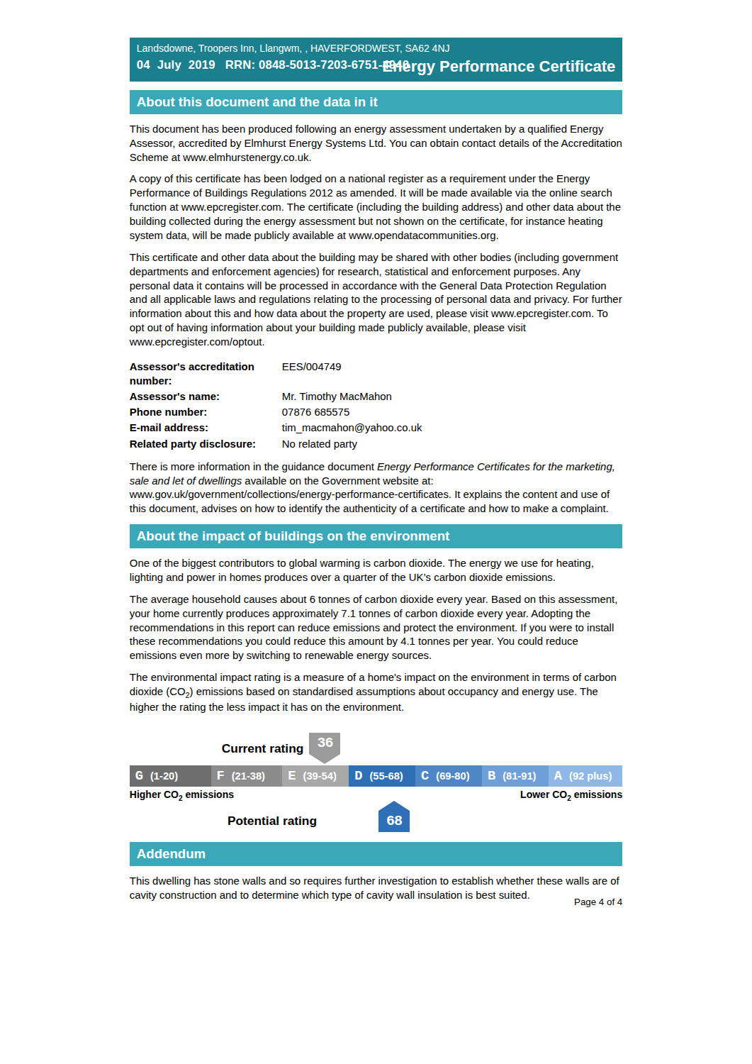Landsdowne, Troopers Inn, Llangwm, , HAVERFORDWEST, SA62 4NJ
04 July 2019 RRN: 0848-5013-7203-6751-4940
Energy Performance Certificate
About this document and the data in it
This document has been produced following an energy assessment undertaken by a qualified Energy Assessor, accredited by Elmhurst Energy Systems Ltd. You can obtain contact details of the Accreditation Scheme at www.elmhurstenergy.co.uk.
A copy of this certificate has been lodged on a national register as a requirement under the Energy Performance of Buildings Regulations 2012 as amended. It will be made available via the online search function at www.epcregister.com. The certificate (including the building address) and other data about the building collected during the energy assessment but not shown on the certificate, for instance heating system data, will be made publicly available at www.opendatacommunities.org.
This certificate and other data about the building may be shared with other bodies (including government departments and enforcement agencies) for research, statistical and enforcement purposes. Any personal data it contains will be processed in accordance with the General Data Protection Regulation and all applicable laws and regulations relating to the processing of personal data and privacy. For further information about this and how data about the property are used, please visit www.epcregister.com. To opt out of having information about your building made publicly available, please visit www.epcregister.com/optout.
| Assessor's accreditation number: | EES/004749 |
| Assessor's name: | Mr. Timothy MacMahon |
| Phone number: | 07876 685575 |
| E-mail address: | tim_macmahon@yahoo.co.uk |
| Related party disclosure: | No related party |
There is more information in the guidance document Energy Performance Certificates for the marketing, sale and let of dwellings available on the Government website at: www.gov.uk/government/collections/energy-performance-certificates. It explains the content and use of this document, advises on how to identify the authenticity of a certificate and how to make a complaint.
About the impact of buildings on the environment
One of the biggest contributors to global warming is carbon dioxide. The energy we use for heating, lighting and power in homes produces over a quarter of the UK’s carbon dioxide emissions.
The average household causes about 6 tonnes of carbon dioxide every year. Based on this assessment, your home currently produces approximately 7.1 tonnes of carbon dioxide every year. Adopting the recommendations in this report can reduce emissions and protect the environment. If you were to install these recommendations you could reduce this amount by 4.1 tonnes per year. You could reduce emissions even more by switching to renewable energy sources.
The environmental impact rating is a measure of a home's impact on the environment in terms of carbon dioxide (CO2) emissions based on standardised assumptions about occupancy and energy use. The higher the rating the less impact it has on the environment.
Current rating
36
G(1-20)
F(21-38)
E(39-54)
D(55-68)
C(69-80)
B(81-91)
A(92 plus)
Higher CO2 emissions Lower CO2 emissions
Potential rating
68
Addendum
This dwelling has stone walls and so requires further investigation to establish whether these walls are of cavity construction and to determine which type of cavity wall insulation is best suited.
Page 4 of 4